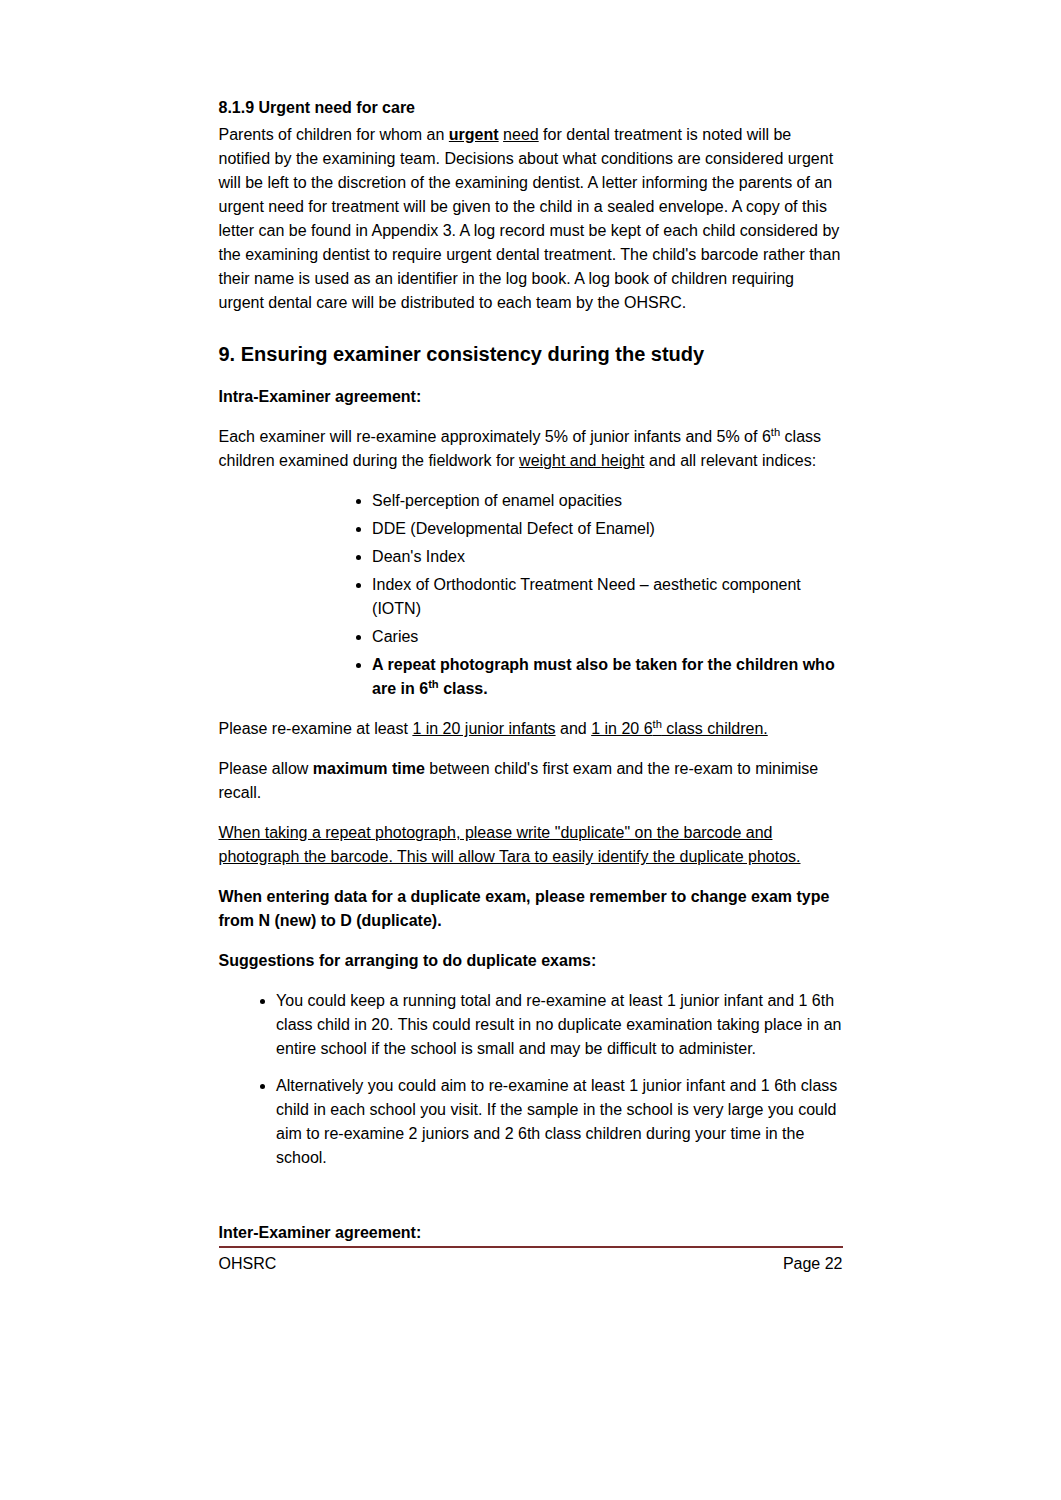8.1.9 Urgent need for care
Parents of children for whom an urgent need for dental treatment is noted will be notified by the examining team. Decisions about what conditions are considered urgent will be left to the discretion of the examining dentist. A letter informing the parents of an urgent need for treatment will be given to the child in a sealed envelope. A copy of this letter can be found in Appendix 3. A log record must be kept of each child considered by the examining dentist to require urgent dental treatment. The child's barcode rather than their name is used as an identifier in the log book. A log book of children requiring urgent dental care will be distributed to each team by the OHSRC.
9. Ensuring examiner consistency during the study
Intra-Examiner agreement:
Each examiner will re-examine approximately 5% of junior infants and 5% of 6th class children examined during the fieldwork for weight and height and all relevant indices:
Self-perception of enamel opacities
DDE (Developmental Defect of Enamel)
Dean's Index
Index of Orthodontic Treatment Need – aesthetic component (IOTN)
Caries
A repeat photograph must also be taken for the children who are in 6th class.
Please re-examine at least 1 in 20 junior infants and 1 in 20 6th class children.
Please allow maximum time between child's first exam and the re-exam to minimise recall.
When taking a repeat photograph, please write "duplicate" on the barcode and photograph the barcode. This will allow Tara to easily identify the duplicate photos.
When entering data for a duplicate exam, please remember to change exam type from N (new) to D (duplicate).
Suggestions for arranging to do duplicate exams:
You could keep a running total and re-examine at least 1 junior infant and 1 6th class child in 20. This could result in no duplicate examination taking place in an entire school if the school is small and may be difficult to administer.
Alternatively you could aim to re-examine at least 1 junior infant and 1 6th class child in each school you visit. If the sample in the school is very large you could aim to re-examine 2 juniors and 2 6th class children during your time in the school.
Inter-Examiner agreement:
OHSRC Page 22